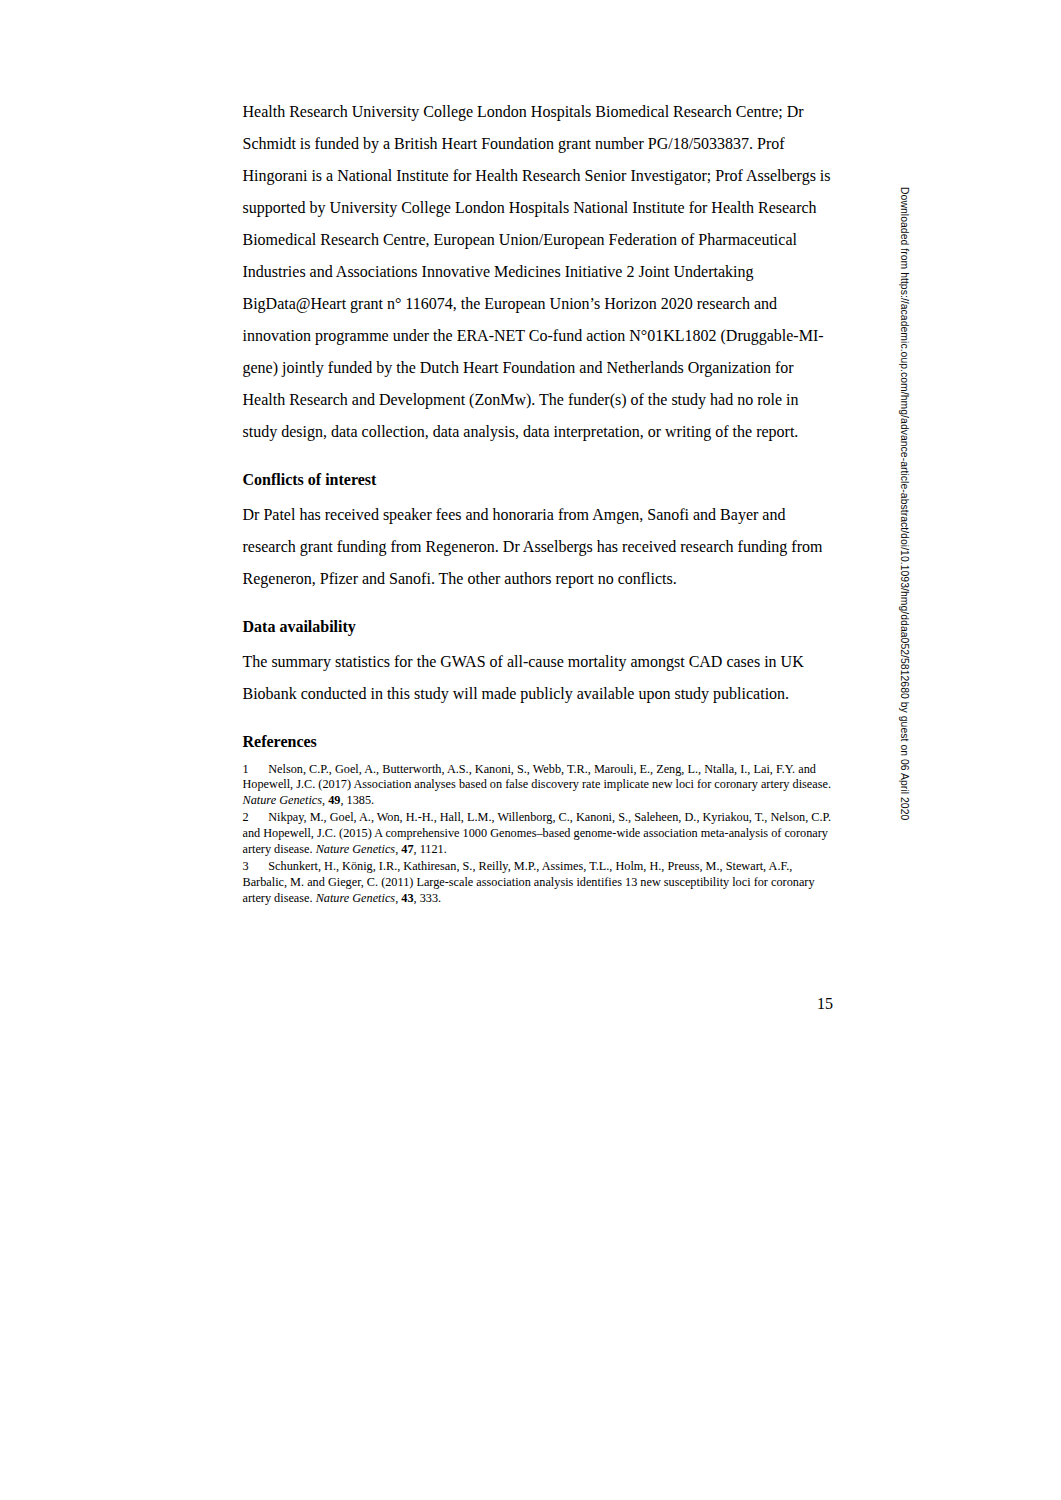Downloaded from https://academic.oup.com/hmg/advance-article-abstract/doi/10.1093/hmg/ddaa052/5812680 by guest on 06 April 2020
Health Research University College London Hospitals Biomedical Research Centre; Dr Schmidt is funded by a British Heart Foundation grant number PG/18/5033837. Prof Hingorani is a National Institute for Health Research Senior Investigator; Prof Asselbergs is supported by University College London Hospitals National Institute for Health Research Biomedical Research Centre, European Union/European Federation of Pharmaceutical Industries and Associations Innovative Medicines Initiative 2 Joint Undertaking BigData@Heart grant n° 116074, the European Union’s Horizon 2020 research and innovation programme under the ERA-NET Co-fund action N°01KL1802 (Druggable-MI-gene) jointly funded by the Dutch Heart Foundation and Netherlands Organization for Health Research and Development (ZonMw). The funder(s) of the study had no role in study design, data collection, data analysis, data interpretation, or writing of the report.
Conflicts of interest
Dr Patel has received speaker fees and honoraria from Amgen, Sanofi and Bayer and research grant funding from Regeneron. Dr Asselbergs has received research funding from Regeneron, Pfizer and Sanofi. The other authors report no conflicts.
Data availability
The summary statistics for the GWAS of all-cause mortality amongst CAD cases in UK Biobank conducted in this study will made publicly available upon study publication.
References
1 Nelson, C.P., Goel, A., Butterworth, A.S., Kanoni, S., Webb, T.R., Marouli, E., Zeng, L., Ntalla, I., Lai, F.Y. and Hopewell, J.C. (2017) Association analyses based on false discovery rate implicate new loci for coronary artery disease. Nature Genetics, 49, 1385.
2 Nikpay, M., Goel, A., Won, H.-H., Hall, L.M., Willenborg, C., Kanoni, S., Saleheen, D., Kyriakou, T., Nelson, C.P. and Hopewell, J.C. (2015) A comprehensive 1000 Genomes–based genome-wide association meta-analysis of coronary artery disease. Nature Genetics, 47, 1121.
3 Schunkert, H., König, I.R., Kathiresan, S., Reilly, M.P., Assimes, T.L., Holm, H., Preuss, M., Stewart, A.F., Barbalic, M. and Gieger, C. (2011) Large-scale association analysis identifies 13 new susceptibility loci for coronary artery disease. Nature Genetics, 43, 333.
15